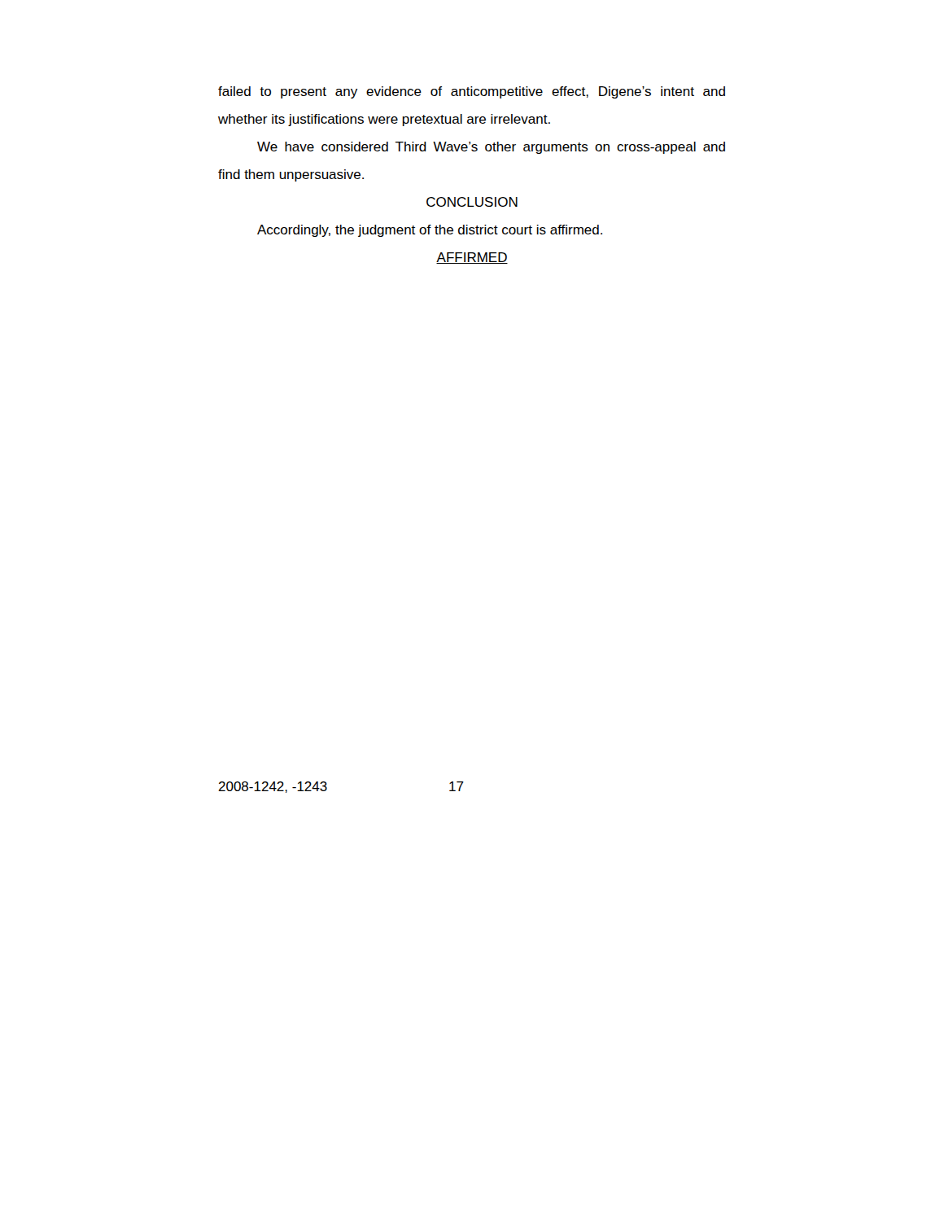failed to present any evidence of anticompetitive effect, Digene’s intent and whether its justifications were pretextual are irrelevant.
We have considered Third Wave’s other arguments on cross-appeal and find them unpersuasive.
CONCLUSION
Accordingly, the judgment of the district court is affirmed.
AFFIRMED
2008-1242, -1243 17